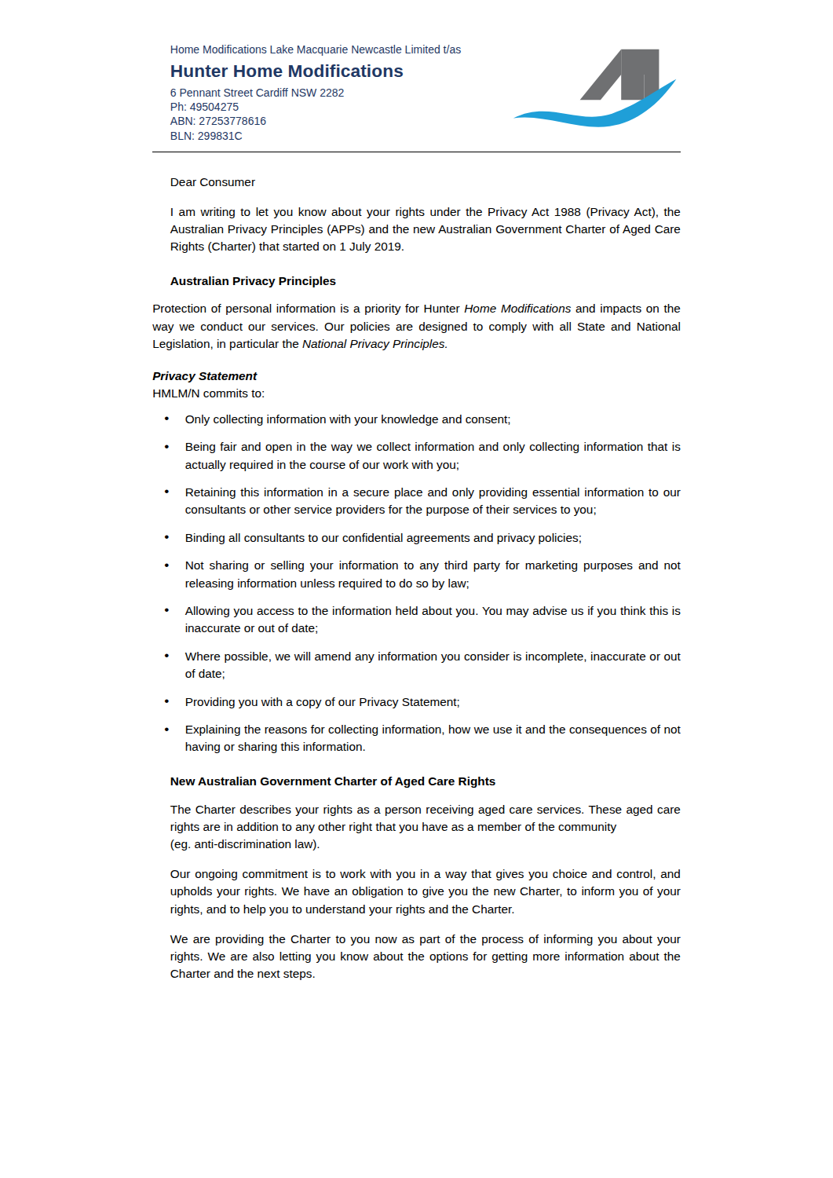Home Modifications Lake Macquarie Newcastle Limited t/as
Hunter Home Modifications
6 Pennant Street Cardiff NSW 2282
Ph: 49504275
ABN: 27253778616
BLN: 299831C
Hunter Home Modifications logo
Dear Consumer
I am writing to let you know about your rights under the Privacy Act 1988 (Privacy Act), the Australian Privacy Principles (APPs) and the new Australian Government Charter of Aged Care Rights (Charter) that started on 1 July 2019.
Australian Privacy Principles
Protection of personal information is a priority for Hunter Home Modifications and impacts on the way we conduct our services. Our policies are designed to comply with all State and National Legislation, in particular the National Privacy Principles.
Privacy Statement
HMLM/N commits to:
Only collecting information with your knowledge and consent;
Being fair and open in the way we collect information and only collecting information that is actually required in the course of our work with you;
Retaining this information in a secure place and only providing essential information to our consultants or other service providers for the purpose of their services to you;
Binding all consultants to our confidential agreements and privacy policies;
Not sharing or selling your information to any third party for marketing purposes and not releasing information unless required to do so by law;
Allowing you access to the information held about you. You may advise us if you think this is inaccurate or out of date;
Where possible, we will amend any information you consider is incomplete, inaccurate or out of date;
Providing you with a copy of our Privacy Statement;
Explaining the reasons for collecting information, how we use it and the consequences of not having or sharing this information.
New Australian Government Charter of Aged Care Rights
The Charter describes your rights as a person receiving aged care services. These aged care rights are in addition to any other right that you have as a member of the community
(eg. anti-discrimination law).
Our ongoing commitment is to work with you in a way that gives you choice and control, and upholds your rights. We have an obligation to give you the new Charter, to inform you of your rights, and to help you to understand your rights and the Charter.
We are providing the Charter to you now as part of the process of informing you about your rights. We are also letting you know about the options for getting more information about the Charter and the next steps.